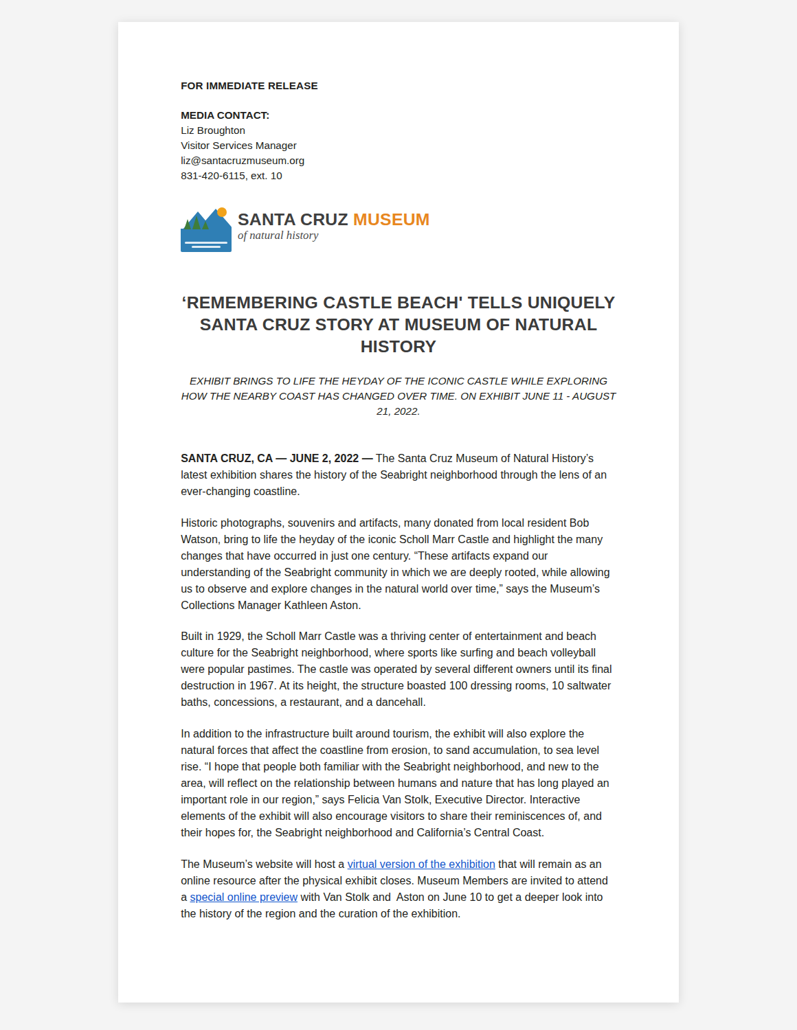FOR IMMEDIATE RELEASE
MEDIA CONTACT:
Liz Broughton
Visitor Services Manager
liz@santacruzmuseum.org
831-420-6115, ext. 10
SANTA CRUZ MUSEUM
of natural history
‘REMEMBERING CASTLE BEACH' TELLS UNIQUELY SANTA CRUZ STORY AT MUSEUM OF NATURAL HISTORY
EXHIBIT BRINGS TO LIFE THE HEYDAY OF THE ICONIC CASTLE WHILE EXPLORING HOW THE NEARBY COAST HAS CHANGED OVER TIME. ON EXHIBIT JUNE 11 - AUGUST 21, 2022.
SANTA CRUZ, CA — JUNE 2, 2022 — The Santa Cruz Museum of Natural History’s latest exhibition shares the history of the Seabright neighborhood through the lens of an ever-changing coastline.
Historic photographs, souvenirs and artifacts, many donated from local resident Bob Watson, bring to life the heyday of the iconic Scholl Marr Castle and highlight the many changes that have occurred in just one century. “These artifacts expand our understanding of the Seabright community in which we are deeply rooted, while allowing us to observe and explore changes in the natural world over time,” says the Museum’s Collections Manager Kathleen Aston.
Built in 1929, the Scholl Marr Castle was a thriving center of entertainment and beach culture for the Seabright neighborhood, where sports like surfing and beach volleyball were popular pastimes. The castle was operated by several different owners until its final destruction in 1967. At its height, the structure boasted 100 dressing rooms, 10 saltwater baths, concessions, a restaurant, and a dancehall.
In addition to the infrastructure built around tourism, the exhibit will also explore the natural forces that affect the coastline from erosion, to sand accumulation, to sea level rise. “I hope that people both familiar with the Seabright neighborhood, and new to the area, will reflect on the relationship between humans and nature that has long played an important role in our region,” says Felicia Van Stolk, Executive Director. Interactive elements of the exhibit will also encourage visitors to share their reminiscences of, and their hopes for, the Seabright neighborhood and California’s Central Coast.
The Museum’s website will host a virtual version of the exhibition that will remain as an online resource after the physical exhibit closes. Museum Members are invited to attend a special online preview with Van Stolk and Aston on June 10 to get a deeper look into the history of the region and the curation of the exhibition.